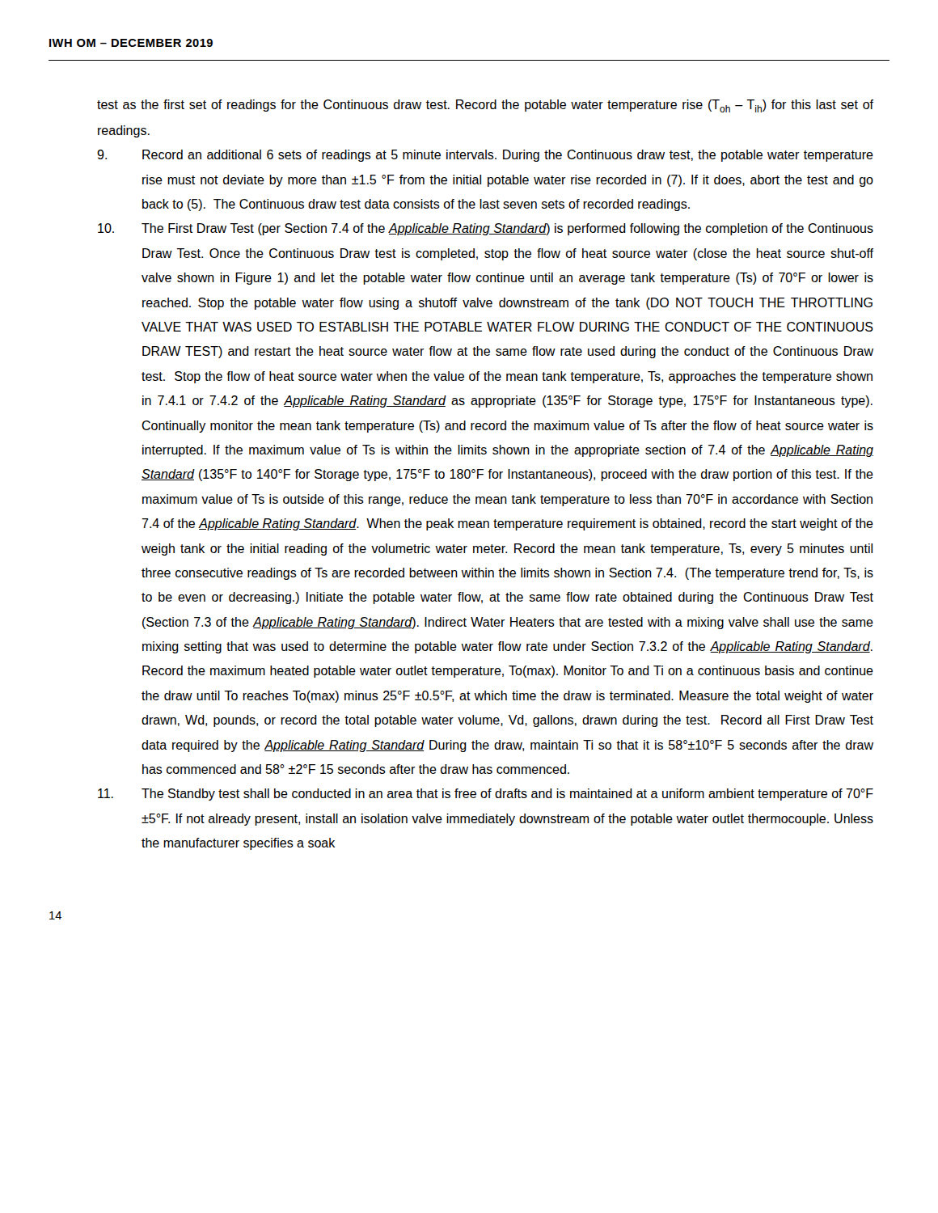IWH OM – DECEMBER 2019
test as the first set of readings for the Continuous draw test. Record the potable water temperature rise (Toh – Tih) for this last set of readings.
9. Record an additional 6 sets of readings at 5 minute intervals. During the Continuous draw test, the potable water temperature rise must not deviate by more than ±1.5 °F from the initial potable water rise recorded in (7). If it does, abort the test and go back to (5). The Continuous draw test data consists of the last seven sets of recorded readings.
10. The First Draw Test (per Section 7.4 of the Applicable Rating Standard) is performed following the completion of the Continuous Draw Test. Once the Continuous Draw test is completed, stop the flow of heat source water (close the heat source shut-off valve shown in Figure 1) and let the potable water flow continue until an average tank temperature (Ts) of 70°F or lower is reached. Stop the potable water flow using a shutoff valve downstream of the tank (DO NOT TOUCH THE THROTTLING VALVE THAT WAS USED TO ESTABLISH THE POTABLE WATER FLOW DURING THE CONDUCT OF THE CONTINUOUS DRAW TEST) and restart the heat source water flow at the same flow rate used during the conduct of the Continuous Draw test. Stop the flow of heat source water when the value of the mean tank temperature, Ts, approaches the temperature shown in 7.4.1 or 7.4.2 of the Applicable Rating Standard as appropriate (135°F for Storage type, 175°F for Instantaneous type). Continually monitor the mean tank temperature (Ts) and record the maximum value of Ts after the flow of heat source water is interrupted. If the maximum value of Ts is within the limits shown in the appropriate section of 7.4 of the Applicable Rating Standard (135°F to 140°F for Storage type, 175°F to 180°F for Instantaneous), proceed with the draw portion of this test. If the maximum value of Ts is outside of this range, reduce the mean tank temperature to less than 70°F in accordance with Section 7.4 of the Applicable Rating Standard. When the peak mean temperature requirement is obtained, record the start weight of the weigh tank or the initial reading of the volumetric water meter. Record the mean tank temperature, Ts, every 5 minutes until three consecutive readings of Ts are recorded between within the limits shown in Section 7.4. (The temperature trend for, Ts, is to be even or decreasing.) Initiate the potable water flow, at the same flow rate obtained during the Continuous Draw Test (Section 7.3 of the Applicable Rating Standard). Indirect Water Heaters that are tested with a mixing valve shall use the same mixing setting that was used to determine the potable water flow rate under Section 7.3.2 of the Applicable Rating Standard. Record the maximum heated potable water outlet temperature, To(max). Monitor To and Ti on a continuous basis and continue the draw until To reaches To(max) minus 25°F ±0.5°F, at which time the draw is terminated. Measure the total weight of water drawn, Wd, pounds, or record the total potable water volume, Vd, gallons, drawn during the test. Record all First Draw Test data required by the Applicable Rating Standard During the draw, maintain Ti so that it is 58°±10°F 5 seconds after the draw has commenced and 58° ±2°F 15 seconds after the draw has commenced.
11. The Standby test shall be conducted in an area that is free of drafts and is maintained at a uniform ambient temperature of 70°F ±5°F. If not already present, install an isolation valve immediately downstream of the potable water outlet thermocouple. Unless the manufacturer specifies a soak
14